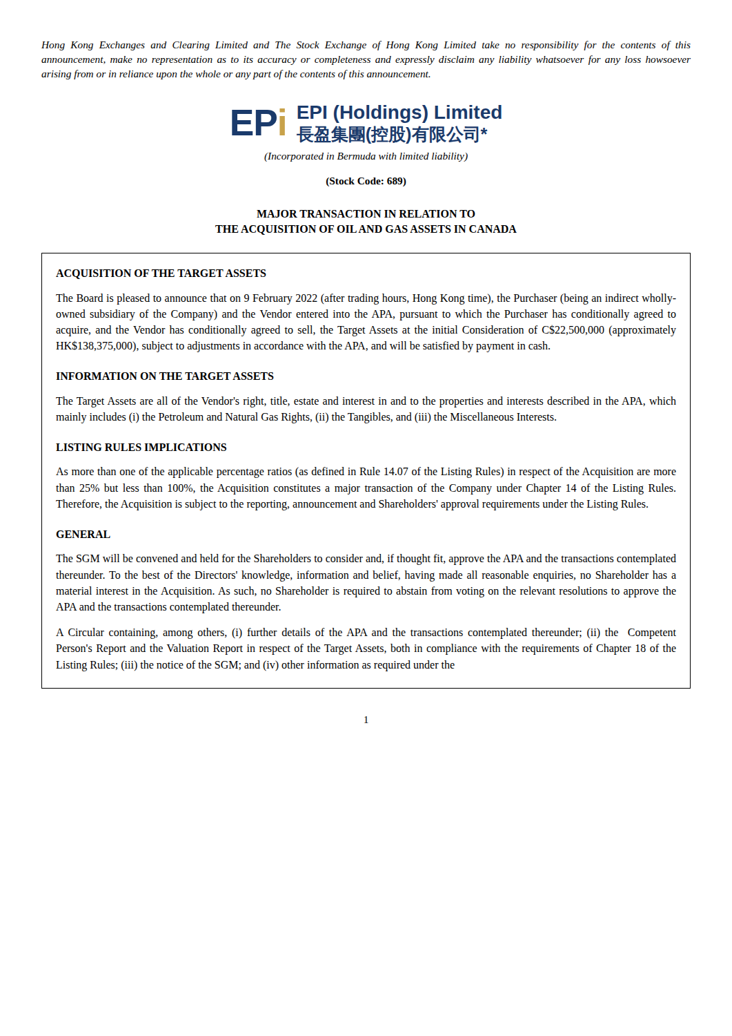Hong Kong Exchanges and Clearing Limited and The Stock Exchange of Hong Kong Limited take no responsibility for the contents of this announcement, make no representation as to its accuracy or completeness and expressly disclaim any liability whatsoever for any loss howsoever arising from or in reliance upon the whole or any part of the contents of this announcement.
EPi
EPI (Holdings) Limited
長盈集團(控股)有限公司*
(Incorporated in Bermuda with limited liability)
(Stock Code: 689)
MAJOR TRANSACTION IN RELATION TO
THE ACQUISITION OF OIL AND GAS ASSETS IN CANADA
ACQUISITION OF THE TARGET ASSETS
The Board is pleased to announce that on 9 February 2022 (after trading hours, Hong Kong time), the Purchaser (being an indirect wholly-owned subsidiary of the Company) and the Vendor entered into the APA, pursuant to which the Purchaser has conditionally agreed to acquire, and the Vendor has conditionally agreed to sell, the Target Assets at the initial Consideration of C$22,500,000 (approximately HK$138,375,000), subject to adjustments in accordance with the APA, and will be satisfied by payment in cash.
INFORMATION ON THE TARGET ASSETS
The Target Assets are all of the Vendor's right, title, estate and interest in and to the properties and interests described in the APA, which mainly includes (i) the Petroleum and Natural Gas Rights, (ii) the Tangibles, and (iii) the Miscellaneous Interests.
LISTING RULES IMPLICATIONS
As more than one of the applicable percentage ratios (as defined in Rule 14.07 of the Listing Rules) in respect of the Acquisition are more than 25% but less than 100%, the Acquisition constitutes a major transaction of the Company under Chapter 14 of the Listing Rules. Therefore, the Acquisition is subject to the reporting, announcement and Shareholders' approval requirements under the Listing Rules.
GENERAL
The SGM will be convened and held for the Shareholders to consider and, if thought fit, approve the APA and the transactions contemplated thereunder. To the best of the Directors' knowledge, information and belief, having made all reasonable enquiries, no Shareholder has a material interest in the Acquisition. As such, no Shareholder is required to abstain from voting on the relevant resolutions to approve the APA and the transactions contemplated thereunder.
A Circular containing, among others, (i) further details of the APA and the transactions contemplated thereunder; (ii) the Competent Person's Report and the Valuation Report in respect of the Target Assets, both in compliance with the requirements of Chapter 18 of the Listing Rules; (iii) the notice of the SGM; and (iv) other information as required under the
1